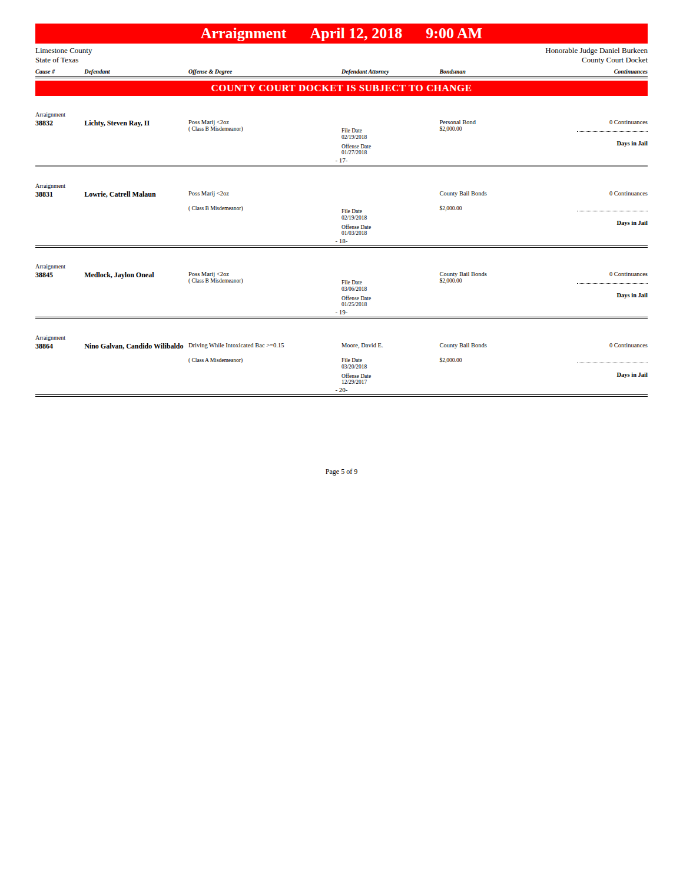Arraignment April 12, 2018 9:00 AM
Limestone County
State of Texas
Honorable Judge Daniel Burkeen
County Court Docket
Cause #
Defendant
Offense & Degree
Defendant Attorney
Bondsman
Continuances
COUNTY COURT DOCKET IS SUBJECT TO CHANGE
Arraignment
38832
Lichty, Steven Ray, II
Poss Marij <2oz
( Class B Misdemeanor)
File Date
02/19/2018
Offense Date
01/27/2018
Personal Bond
$2,000.00
0 Continuances
Days in Jail
- 17-
Arraignment
38831
Lowrie, Catrell Malaun
Poss Marij <2oz
( Class B Misdemeanor)
File Date
02/19/2018
Offense Date
01/03/2018
County Bail Bonds
$2,000.00
0 Continuances
Days in Jail
- 18-
Arraignment
38845
Medlock, Jaylon Oneal
Poss Marij <2oz
( Class B Misdemeanor)
File Date
03/06/2018
Offense Date
01/25/2018
County Bail Bonds
$2,000.00
0 Continuances
Days in Jail
- 19-
Arraignment
38864
Nino Galvan, Candido Wilibaldo
Driving While Intoxicated Bac >=0.15
( Class A Misdemeanor)
Moore, David E.
File Date
03/20/2018
Offense Date
12/29/2017
County Bail Bonds
$2,000.00
0 Continuances
Days in Jail
- 20-
Page 5 of 9